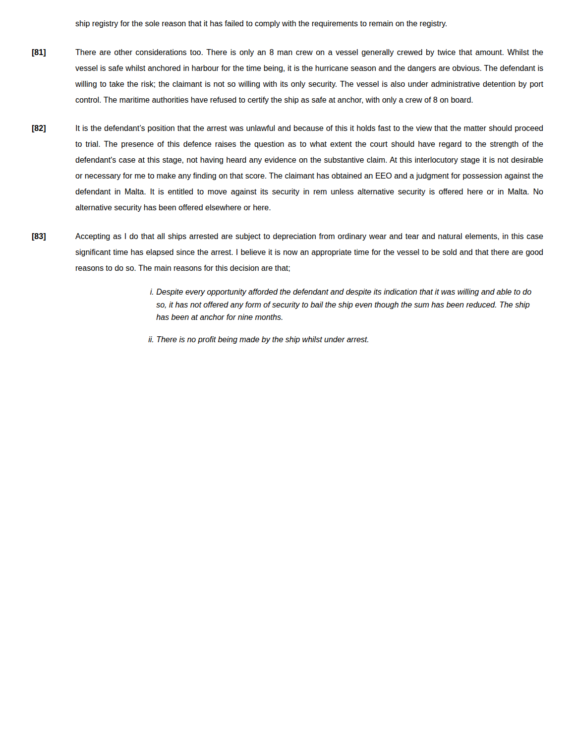ship registry for the sole reason that it has failed to comply with the requirements to remain on the registry.
[81]
There are other considerations too. There is only an 8 man crew on a vessel generally crewed by twice that amount. Whilst the vessel is safe whilst anchored in harbour for the time being, it is the hurricane season and the dangers are obvious. The defendant is willing to take the risk; the claimant is not so willing with its only security. The vessel is also under administrative detention by port control. The maritime authorities have refused to certify the ship as safe at anchor, with only a crew of 8 on board.
[82]
It is the defendant’s position that the arrest was unlawful and because of this it holds fast to the view that the matter should proceed to trial. The presence of this defence raises the question as to what extent the court should have regard to the strength of the defendant's case at this stage, not having heard any evidence on the substantive claim. At this interlocutory stage it is not desirable or necessary for me to make any finding on that score. The claimant has obtained an EEO and a judgment for possession against the defendant in Malta. It is entitled to move against its security in rem unless alternative security is offered here or in Malta. No alternative security has been offered elsewhere or here.
[83]
Accepting as I do that all ships arrested are subject to depreciation from ordinary wear and tear and natural elements, in this case significant time has elapsed since the arrest. I believe it is now an appropriate time for the vessel to be sold and that there are good reasons to do so. The main reasons for this decision are that;
Despite every opportunity afforded the defendant and despite its indication that it was willing and able to do so, it has not offered any form of security to bail the ship even though the sum has been reduced. The ship has been at anchor for nine months.
There is no profit being made by the ship whilst under arrest.